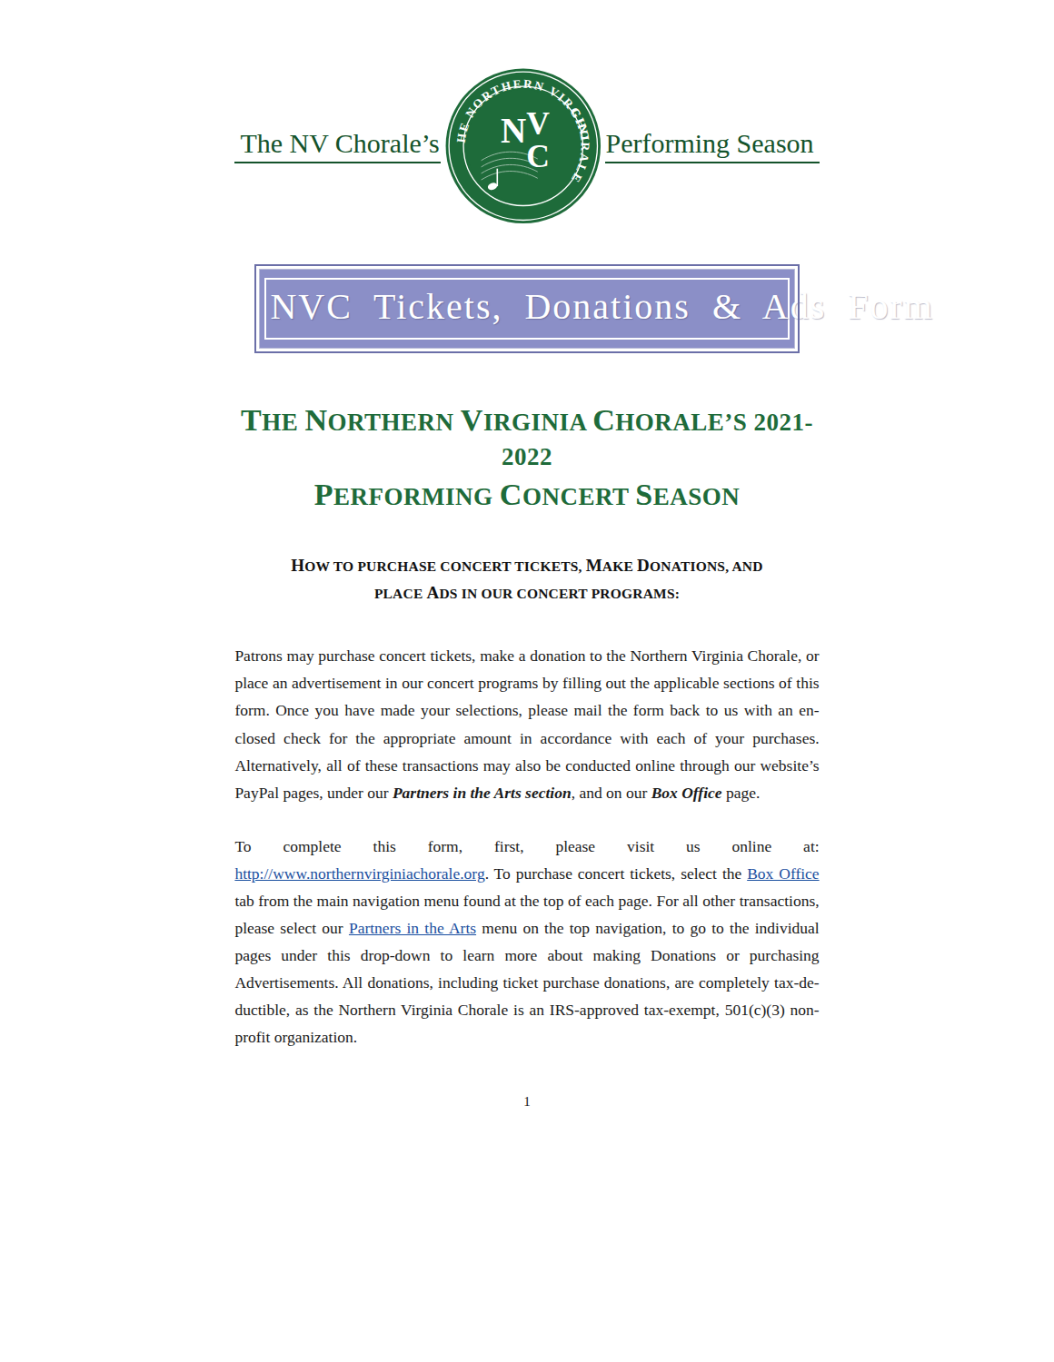The NV Chorale’s
THE NORTHERN VIRGINIA ★ SINCE 1975 ★ CHORALE N V C
Performing Season
NVC Tickets, Donations & Ads Form
THE NORTHERN VIRGINIA CHORALE’S 2021-2022
PERFORMING CONCERT SEASON
HOW TO PURCHASE CONCERT TICKETS, MAKE DONATIONS, AND
PLACE ADS IN OUR CONCERT PROGRAMS:
Patrons may purchase concert tickets, make a donation to the Northern Virginia Chorale, or place an advertisement in our concert programs by filling out the applicable sections of this form. Once you have made your selections, please mail the form back to us with an enclosed check for the appropriate amount in accordance with each of your purchases. Alternatively, all of these transactions may also be conducted online through our website’s PayPal pages, under our Partners in the Arts section, and on our Box Office page.
To complete this form, first, please visit us online at: http://www.northernvirginiachorale.org. To purchase concert tickets, select the Box Office tab from the main navigation menu found at the top of each page. For all other transactions, please select our Partners in the Arts menu on the top navigation, to go to the individual pages under this drop-down to learn more about making Donations or purchasing Advertisements. All donations, including ticket purchase donations, are completely tax-deductible, as the Northern Virginia Chorale is an IRS-approved tax-exempt, 501(c)(3) non-profit organization.
1